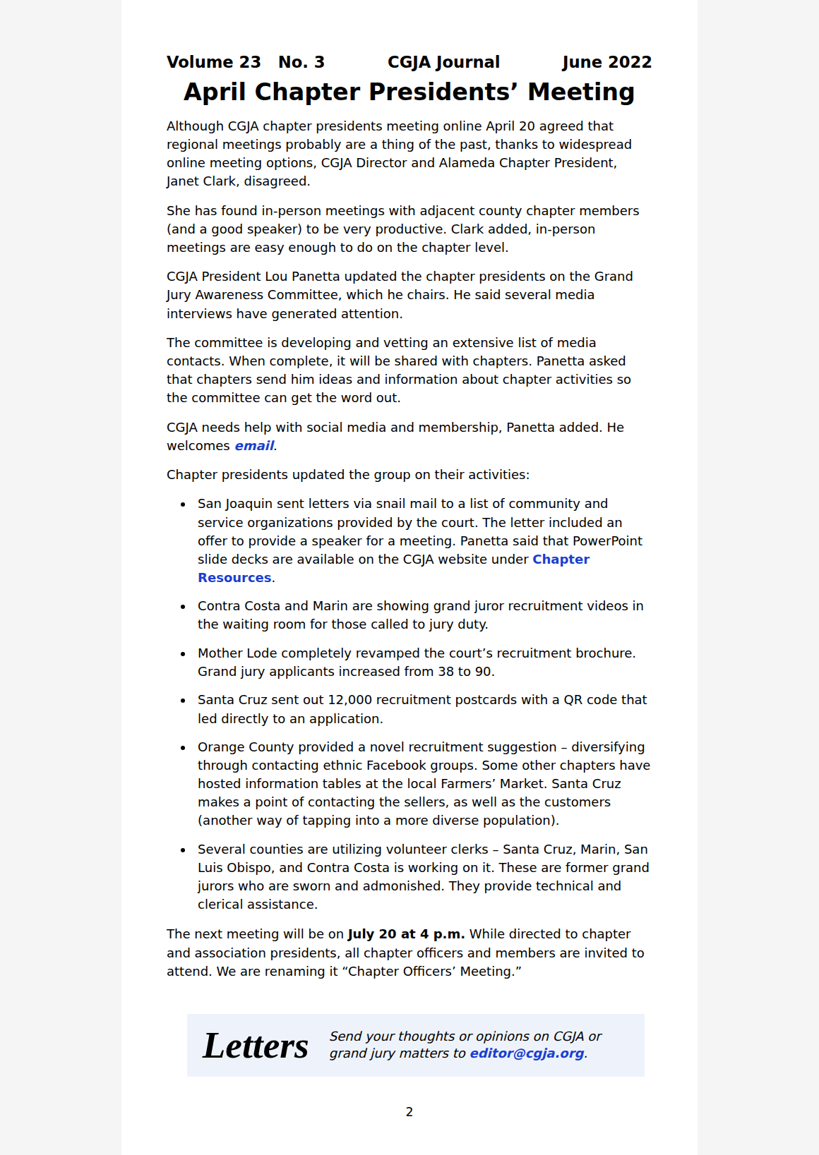Volume 23 No. 3 CGJA Journal June 2022
April Chapter Presidents’ Meeting
Although CGJA chapter presidents meeting online April 20 agreed that regional meetings probably are a thing of the past, thanks to widespread online meeting options, CGJA Director and Alameda Chapter President, Janet Clark, disagreed.
She has found in-person meetings with adjacent county chapter members (and a good speaker) to be very productive. Clark added, in-person meetings are easy enough to do on the chapter level.
CGJA President Lou Panetta updated the chapter presidents on the Grand Jury Awareness Committee, which he chairs. He said several media interviews have generated attention.
The committee is developing and vetting an extensive list of media contacts. When complete, it will be shared with chapters. Panetta asked that chapters send him ideas and information about chapter activities so the committee can get the word out.
CGJA needs help with social media and membership, Panetta added. He welcomes email.
Chapter presidents updated the group on their activities:
San Joaquin sent letters via snail mail to a list of community and service organizations provided by the court. The letter included an offer to provide a speaker for a meeting. Panetta said that PowerPoint slide decks are available on the CGJA website under Chapter Resources.
Contra Costa and Marin are showing grand juror recruitment videos in the waiting room for those called to jury duty.
Mother Lode completely revamped the court’s recruitment brochure. Grand jury applicants increased from 38 to 90.
Santa Cruz sent out 12,000 recruitment postcards with a QR code that led directly to an application.
Orange County provided a novel recruitment suggestion – diversifying through contacting ethnic Facebook groups. Some other chapters have hosted information tables at the local Farmers’ Market. Santa Cruz makes a point of contacting the sellers, as well as the customers (another way of tapping into a more diverse population).
Several counties are utilizing volunteer clerks – Santa Cruz, Marin, San Luis Obispo, and Contra Costa is working on it. These are former grand jurors who are sworn and admonished. They provide technical and clerical assistance.
The next meeting will be on July 20 at 4 p.m. While directed to chapter and association presidents, all chapter officers and members are invited to attend. We are renaming it “Chapter Officers’ Meeting.”
Letters
Send your thoughts or opinions on CGJA or grand jury matters to editor@cgja.org.
2